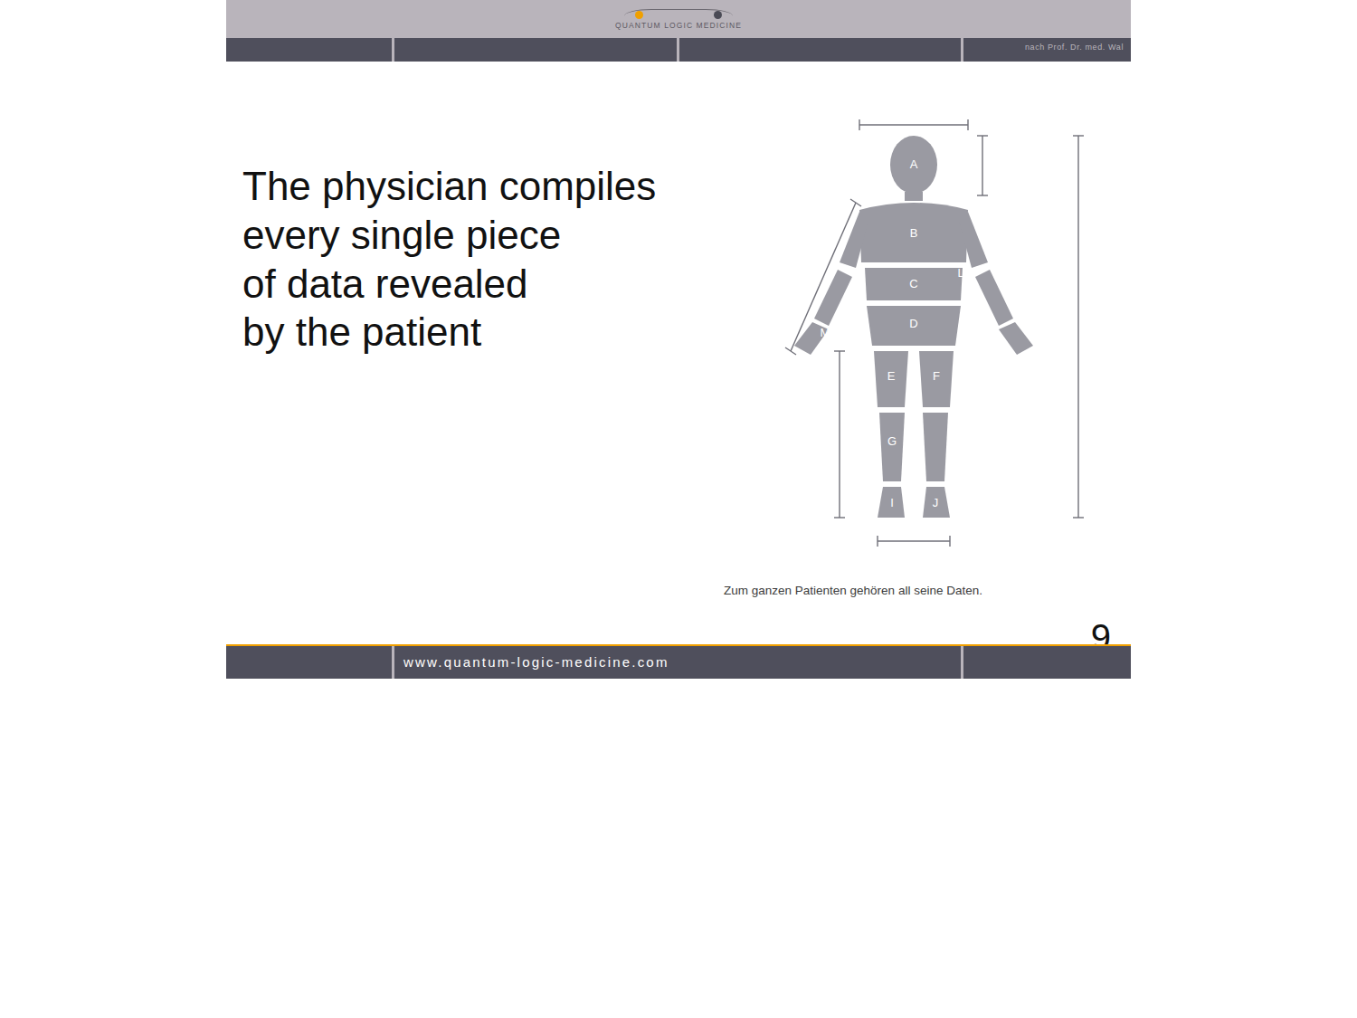QUANTUM LOGIC MEDICINE
nach Prof. Dr. med. Wal
The physician compiles
every single piece
of data revealed
by the patient
A B C D E F G I J K L M
Zum ganzen Patienten gehören all seine Daten.
9
www.quantum-logic-medicine.com